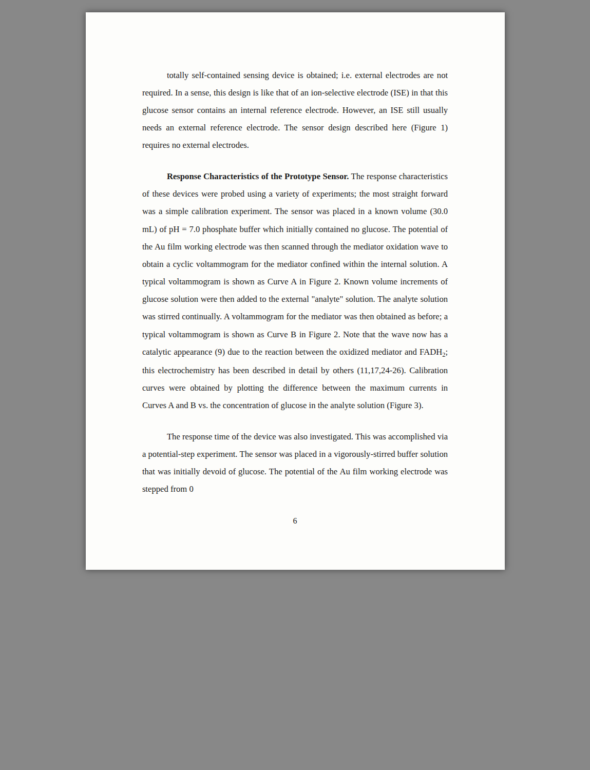totally self-contained sensing device is obtained; i.e. external electrodes are not required. In a sense, this design is like that of an ion-selective electrode (ISE) in that this glucose sensor contains an internal reference electrode. However, an ISE still usually needs an external reference electrode. The sensor design described here (Figure 1) requires no external electrodes.
Response Characteristics of the Prototype Sensor. The response characteristics of these devices were probed using a variety of experiments; the most straight forward was a simple calibration experiment. The sensor was placed in a known volume (30.0 mL) of pH = 7.0 phosphate buffer which initially contained no glucose. The potential of the Au film working electrode was then scanned through the mediator oxidation wave to obtain a cyclic voltammogram for the mediator confined within the internal solution. A typical voltammogram is shown as Curve A in Figure 2. Known volume increments of glucose solution were then added to the external "analyte" solution. The analyte solution was stirred continually. A voltammogram for the mediator was then obtained as before; a typical voltammogram is shown as Curve B in Figure 2. Note that the wave now has a catalytic appearance (9) due to the reaction between the oxidized mediator and FADH2; this electrochemistry has been described in detail by others (11,17,24-26). Calibration curves were obtained by plotting the difference between the maximum currents in Curves A and B vs. the concentration of glucose in the analyte solution (Figure 3).
The response time of the device was also investigated. This was accomplished via a potential-step experiment. The sensor was placed in a vigorously-stirred buffer solution that was initially devoid of glucose. The potential of the Au film working electrode was stepped from 0
6